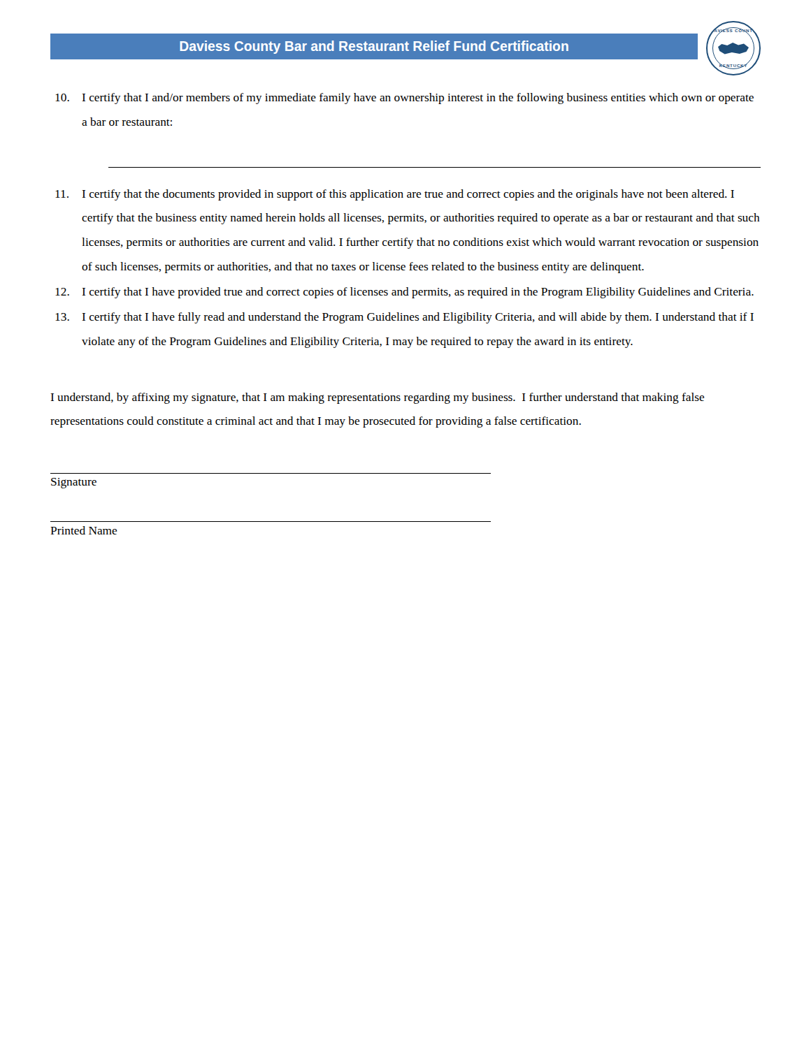Daviess County Bar and Restaurant Relief Fund Certification
DAVIESS COUNTY
KENTUCKY
10. I certify that I and/or members of my immediate family have an ownership interest in the following business entities which own or operate a bar or restaurant:
11. I certify that the documents provided in support of this application are true and correct copies and the originals have not been altered. I certify that the business entity named herein holds all licenses, permits, or authorities required to operate as a bar or restaurant and that such licenses, permits or authorities are current and valid. I further certify that no conditions exist which would warrant revocation or suspension of such licenses, permits or authorities, and that no taxes or license fees related to the business entity are delinquent.
12. I certify that I have provided true and correct copies of licenses and permits, as required in the Program Eligibility Guidelines and Criteria.
13. I certify that I have fully read and understand the Program Guidelines and Eligibility Criteria, and will abide by them. I understand that if I violate any of the Program Guidelines and Eligibility Criteria, I may be required to repay the award in its entirety.
I understand, by affixing my signature, that I am making representations regarding my business. I further understand that making false representations could constitute a criminal act and that I may be prosecuted for providing a false certification.
Signature
Printed Name